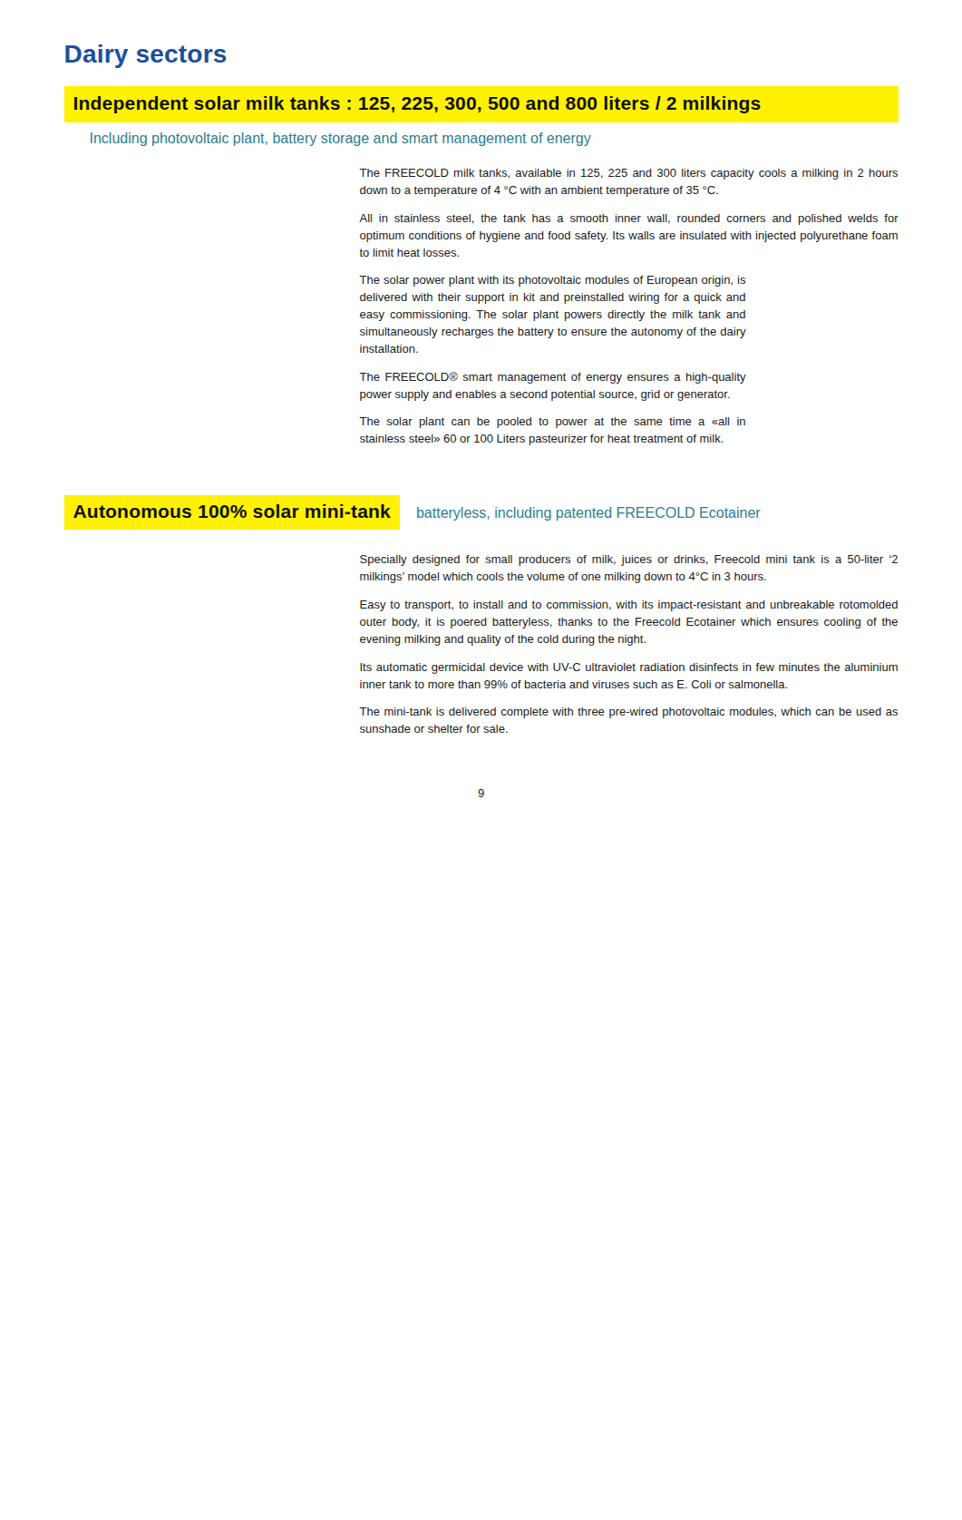Dairy sectors
Independent solar milk tanks : 125, 225, 300, 500 and 800 liters / 2 milkings
Including photovoltaic plant, battery storage and smart management of energy
The FREECOLD milk tanks, available in 125, 225 and 300 liters capacity cools a milking in 2 hours down to a temperature of 4 °C with an ambient temperature of 35 °C.
All in stainless steel, the tank has a smooth inner wall, rounded corners and polished welds for optimum conditions of hygiene and food safety. Its walls are insulated with injected polyurethane foam to limit heat losses.
The solar power plant with its photovoltaic modules of European origin, is delivered with their support in kit and preinstalled wiring for a quick and easy commissioning. The solar plant powers directly the milk tank and simultaneously recharges the battery to ensure the autonomy of the dairy installation.
The FREECOLD® smart management of energy ensures a high-quality power supply and enables a second potential source, grid or generator.
The solar plant can be pooled to power at the same time a «all in stainless steel» 60 or 100 Liters pasteurizer for heat treatment of milk.
Autonomous 100% solar mini-tank
batteryless, including patented FREECOLD Ecotainer
Specially designed for small producers of milk, juices or drinks, Freecold mini tank is a 50-liter ‘2 milkings’ model which cools the volume of one milking down to 4°C in 3 hours.
Easy to transport, to install and to commission, with its impact-resistant and unbreakable rotomolded outer body, it is poered batteryless, thanks to the Freecold Ecotainer which ensures cooling of the evening milking and quality of the cold during the night.
Its automatic germicidal device with UV-C ultraviolet radiation disinfects in few minutes the aluminium inner tank to more than 99% of bacteria and viruses such as E. Coli or salmonella.
The mini-tank is delivered complete with three pre-wired photovoltaic modules, which can be used as sunshade or shelter for sale.
9